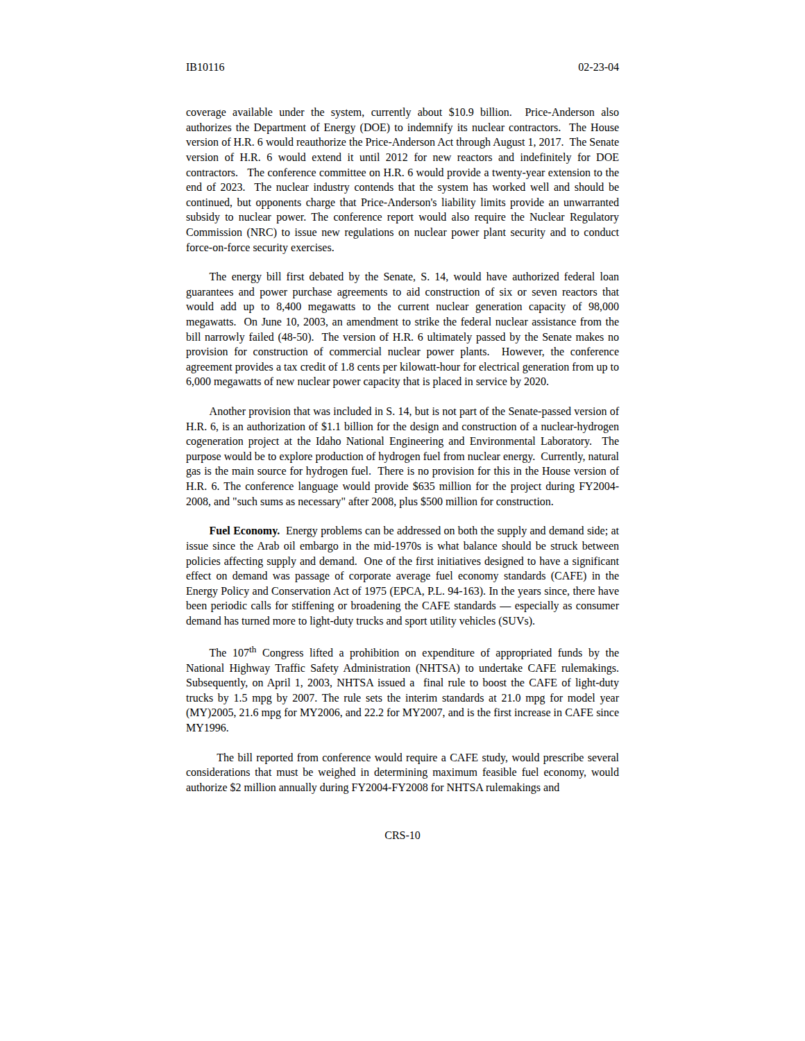IB10116
02-23-04
coverage available under the system, currently about $10.9 billion. Price-Anderson also authorizes the Department of Energy (DOE) to indemnify its nuclear contractors. The House version of H.R. 6 would reauthorize the Price-Anderson Act through August 1, 2017. The Senate version of H.R. 6 would extend it until 2012 for new reactors and indefinitely for DOE contractors. The conference committee on H.R. 6 would provide a twenty-year extension to the end of 2023. The nuclear industry contends that the system has worked well and should be continued, but opponents charge that Price-Anderson's liability limits provide an unwarranted subsidy to nuclear power. The conference report would also require the Nuclear Regulatory Commission (NRC) to issue new regulations on nuclear power plant security and to conduct force-on-force security exercises.
The energy bill first debated by the Senate, S. 14, would have authorized federal loan guarantees and power purchase agreements to aid construction of six or seven reactors that would add up to 8,400 megawatts to the current nuclear generation capacity of 98,000 megawatts. On June 10, 2003, an amendment to strike the federal nuclear assistance from the bill narrowly failed (48-50). The version of H.R. 6 ultimately passed by the Senate makes no provision for construction of commercial nuclear power plants. However, the conference agreement provides a tax credit of 1.8 cents per kilowatt-hour for electrical generation from up to 6,000 megawatts of new nuclear power capacity that is placed in service by 2020.
Another provision that was included in S. 14, but is not part of the Senate-passed version of H.R. 6, is an authorization of $1.1 billion for the design and construction of a nuclear-hydrogen cogeneration project at the Idaho National Engineering and Environmental Laboratory. The purpose would be to explore production of hydrogen fuel from nuclear energy. Currently, natural gas is the main source for hydrogen fuel. There is no provision for this in the House version of H.R. 6. The conference language would provide $635 million for the project during FY2004-2008, and "such sums as necessary" after 2008, plus $500 million for construction.
Fuel Economy. Energy problems can be addressed on both the supply and demand side; at issue since the Arab oil embargo in the mid-1970s is what balance should be struck between policies affecting supply and demand. One of the first initiatives designed to have a significant effect on demand was passage of corporate average fuel economy standards (CAFE) in the Energy Policy and Conservation Act of 1975 (EPCA, P.L. 94-163). In the years since, there have been periodic calls for stiffening or broadening the CAFE standards — especially as consumer demand has turned more to light-duty trucks and sport utility vehicles (SUVs).
The 107th Congress lifted a prohibition on expenditure of appropriated funds by the National Highway Traffic Safety Administration (NHTSA) to undertake CAFE rulemakings. Subsequently, on April 1, 2003, NHTSA issued a final rule to boost the CAFE of light-duty trucks by 1.5 mpg by 2007. The rule sets the interim standards at 21.0 mpg for model year (MY)2005, 21.6 mpg for MY2006, and 22.2 for MY2007, and is the first increase in CAFE since MY1996.
The bill reported from conference would require a CAFE study, would prescribe several considerations that must be weighed in determining maximum feasible fuel economy, would authorize $2 million annually during FY2004-FY2008 for NHTSA rulemakings and
CRS-10